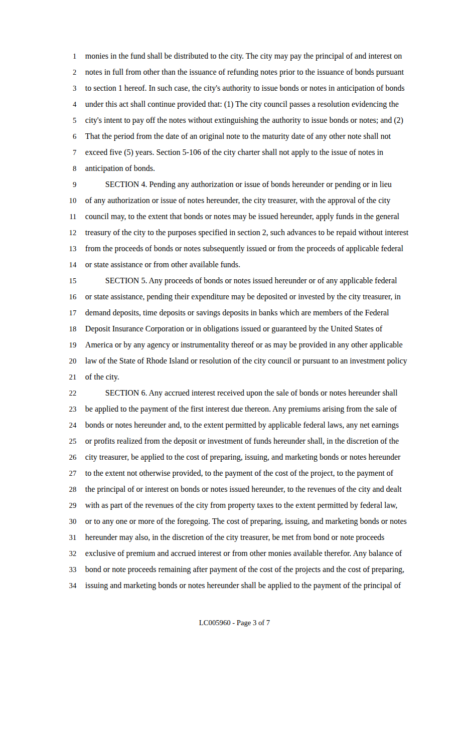1 monies in the fund shall be distributed to the city. The city may pay the principal of and interest on
2 notes in full from other than the issuance of refunding notes prior to the issuance of bonds pursuant
3 to section 1 hereof. In such case, the city's authority to issue bonds or notes in anticipation of bonds
4 under this act shall continue provided that: (1) The city council passes a resolution evidencing the
5 city's intent to pay off the notes without extinguishing the authority to issue bonds or notes; and (2)
6 That the period from the date of an original note to the maturity date of any other note shall not
7 exceed five (5) years. Section 5-106 of the city charter shall not apply to the issue of notes in
8 anticipation of bonds.
9 SECTION 4. Pending any authorization or issue of bonds hereunder or pending or in lieu
10 of any authorization or issue of notes hereunder, the city treasurer, with the approval of the city
11 council may, to the extent that bonds or notes may be issued hereunder, apply funds in the general
12 treasury of the city to the purposes specified in section 2, such advances to be repaid without interest
13 from the proceeds of bonds or notes subsequently issued or from the proceeds of applicable federal
14 or state assistance or from other available funds.
15 SECTION 5. Any proceeds of bonds or notes issued hereunder or of any applicable federal
16 or state assistance, pending their expenditure may be deposited or invested by the city treasurer, in
17 demand deposits, time deposits or savings deposits in banks which are members of the Federal
18 Deposit Insurance Corporation or in obligations issued or guaranteed by the United States of
19 America or by any agency or instrumentality thereof or as may be provided in any other applicable
20 law of the State of Rhode Island or resolution of the city council or pursuant to an investment policy
21 of the city.
22 SECTION 6. Any accrued interest received upon the sale of bonds or notes hereunder shall
23 be applied to the payment of the first interest due thereon. Any premiums arising from the sale of
24 bonds or notes hereunder and, to the extent permitted by applicable federal laws, any net earnings
25 or profits realized from the deposit or investment of funds hereunder shall, in the discretion of the
26 city treasurer, be applied to the cost of preparing, issuing, and marketing bonds or notes hereunder
27 to the extent not otherwise provided, to the payment of the cost of the project, to the payment of
28 the principal of or interest on bonds or notes issued hereunder, to the revenues of the city and dealt
29 with as part of the revenues of the city from property taxes to the extent permitted by federal law,
30 or to any one or more of the foregoing. The cost of preparing, issuing, and marketing bonds or notes
31 hereunder may also, in the discretion of the city treasurer, be met from bond or note proceeds
32 exclusive of premium and accrued interest or from other monies available therefor. Any balance of
33 bond or note proceeds remaining after payment of the cost of the projects and the cost of preparing,
34 issuing and marketing bonds or notes hereunder shall be applied to the payment of the principal of
LC005960 - Page 3 of 7